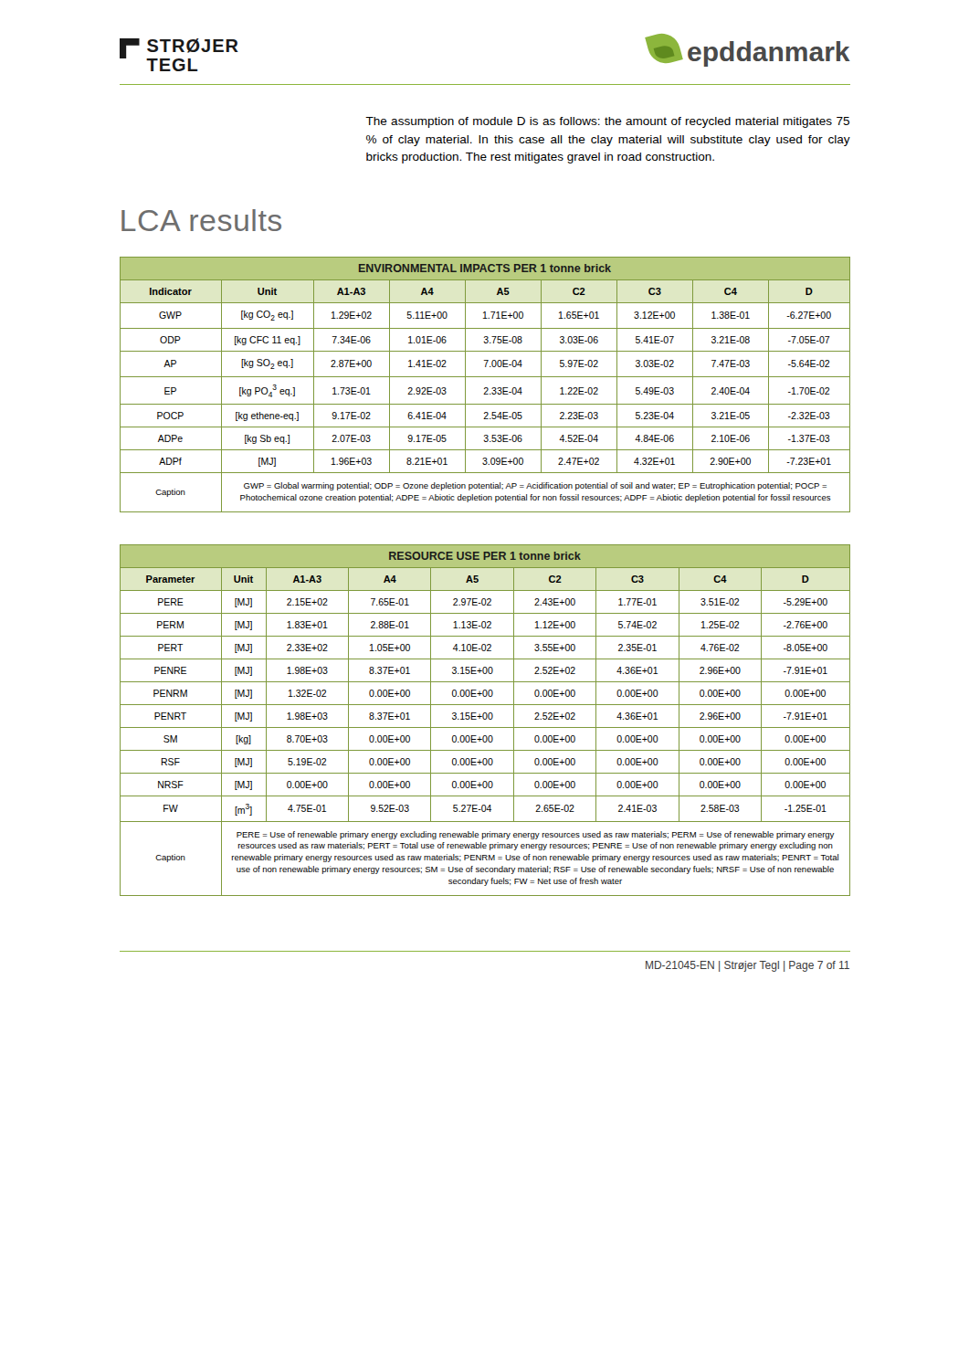STRØJER
TEGL
epddanmark
The assumption of module D is as follows: the amount of recycled material mitigates 75 % of clay material. In this case all the clay material will substitute clay used for clay bricks production. The rest mitigates gravel in road construction.
LCA results
ENVIRONMENTAL IMPACTS PER 1 tonne brick
| Indicator | Unit | A1-A3 | A4 | A5 | C2 | C3 | C4 | D |
| --- | --- | --- | --- | --- | --- | --- | --- | --- |
| GWP | [kg CO 2 eq.] | 1.29E+02 | 5.11E+00 | 1.71E+00 | 1.65E+01 | 3.12E+00 | 1.38E-01 | -6.27E+00 |
| ODP | [kg CFC 11 eq.] | 7.34E-06 | 1.01E-06 | 3.75E-08 | 3.03E-06 | 5.41E-07 | 3.21E-08 | -7.05E-07 |
| AP | [kg SO 2 eq.] | 2.87E+00 | 1.41E-02 | 7.00E-04 | 5.97E-02 | 3.03E-02 | 7.47E-03 | -5.64E-02 |
| EP | [kg PO 4 3 eq.] | 1.73E-01 | 2.92E-03 | 2.33E-04 | 1.22E-02 | 5.49E-03 | 2.40E-04 | -1.70E-02 |
| POCP | [kg ethene-eq.] | 9.17E-02 | 6.41E-04 | 2.54E-05 | 2.23E-03 | 5.23E-04 | 3.21E-05 | -2.32E-03 |
| ADPe | [kg Sb eq.] | 2.07E-03 | 9.17E-05 | 3.53E-06 | 4.52E-04 | 4.84E-06 | 2.10E-06 | -1.37E-03 |
| ADPf | [MJ] | 1.96E+03 | 8.21E+01 | 3.09E+00 | 2.47E+02 | 4.32E+01 | 2.90E+00 | -7.23E+01 |
| Caption | GWP = Global warming potential; ODP = Ozone depletion potential; AP = Acidification potential of soil and water; EP = Eutrophication potential; POCP = Photochemical ozone creation potential; ADPE = Abiotic depletion potential for non fossil resources; ADPF = Abiotic depletion potential for fossil resources |
RESOURCE USE PER 1 tonne brick
| Parameter | Unit | A1-A3 | A4 | A5 | C2 | C3 | C4 | D |
| --- | --- | --- | --- | --- | --- | --- | --- | --- |
| PERE | [MJ] | 2.15E+02 | 7.65E-01 | 2.97E-02 | 2.43E+00 | 1.77E-01 | 3.51E-02 | -5.29E+00 |
| PERM | [MJ] | 1.83E+01 | 2.88E-01 | 1.13E-02 | 1.12E+00 | 5.74E-02 | 1.25E-02 | -2.76E+00 |
| PERT | [MJ] | 2.33E+02 | 1.05E+00 | 4.10E-02 | 3.55E+00 | 2.35E-01 | 4.76E-02 | -8.05E+00 |
| PENRE | [MJ] | 1.98E+03 | 8.37E+01 | 3.15E+00 | 2.52E+02 | 4.36E+01 | 2.96E+00 | -7.91E+01 |
| PENRM | [MJ] | 1.32E-02 | 0.00E+00 | 0.00E+00 | 0.00E+00 | 0.00E+00 | 0.00E+00 | 0.00E+00 |
| PENRT | [MJ] | 1.98E+03 | 8.37E+01 | 3.15E+00 | 2.52E+02 | 4.36E+01 | 2.96E+00 | -7.91E+01 |
| SM | [kg] | 8.70E+03 | 0.00E+00 | 0.00E+00 | 0.00E+00 | 0.00E+00 | 0.00E+00 | 0.00E+00 |
| RSF | [MJ] | 5.19E-02 | 0.00E+00 | 0.00E+00 | 0.00E+00 | 0.00E+00 | 0.00E+00 | 0.00E+00 |
| NRSF | [MJ] | 0.00E+00 | 0.00E+00 | 0.00E+00 | 0.00E+00 | 0.00E+00 | 0.00E+00 | 0.00E+00 |
| FW | [m 3 ] | 4.75E-01 | 9.52E-03 | 5.27E-04 | 2.65E-02 | 2.41E-03 | 2.58E-03 | -1.25E-01 |
| Caption | PERE = Use of renewable primary energy excluding renewable primary energy resources used as raw materials; PERM = Use of renewable primary energy resources used as raw materials; PERT = Total use of renewable primary energy resources; PENRE = Use of non renewable primary energy excluding non renewable primary energy resources used as raw materials; PENRM = Use of non renewable primary energy resources used as raw materials; PENRT = Total use of non renewable primary energy resources; SM = Use of secondary material; RSF = Use of renewable secondary fuels; NRSF = Use of non renewable secondary fuels; FW = Net use of fresh water |
MD-21045-EN | Strøjer Tegl | Page 7 of 11